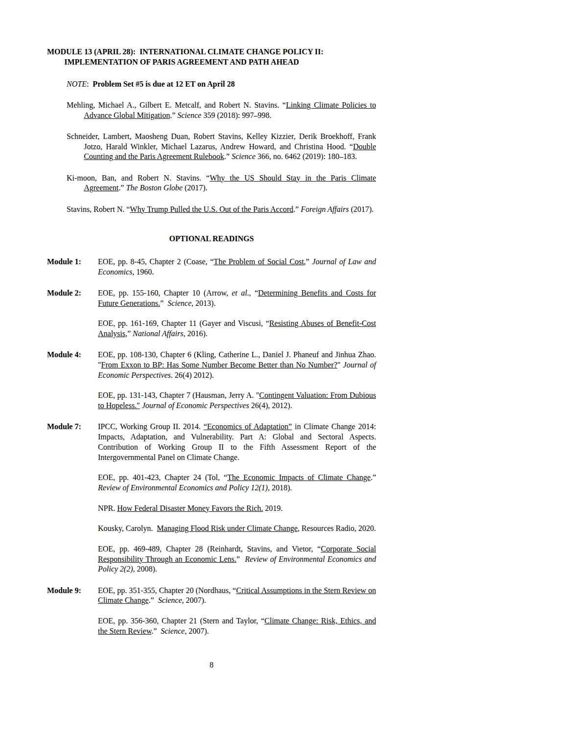Module 13 (April 28): International Climate Change Policy II: Implementation of Paris Agreement and Path Ahead
NOTE: Problem Set #5 is due at 12 ET on April 28
Mehling, Michael A., Gilbert E. Metcalf, and Robert N. Stavins. “Linking Climate Policies to Advance Global Mitigation.” Science 359 (2018): 997–998.
Schneider, Lambert, Maosheng Duan, Robert Stavins, Kelley Kizzier, Derik Broekhoff, Frank Jotzo, Harald Winkler, Michael Lazarus, Andrew Howard, and Christina Hood. “Double Counting and the Paris Agreement Rulebook.” Science 366, no. 6462 (2019): 180–183.
Ki-moon, Ban, and Robert N. Stavins. “Why the US Should Stay in the Paris Climate Agreement.” The Boston Globe (2017).
Stavins, Robert N. “Why Trump Pulled the U.S. Out of the Paris Accord.” Foreign Affairs (2017).
Optional Readings
Module 1:
EOE, pp. 8-45, Chapter 2 (Coase, “The Problem of Social Cost,” Journal of Law and Economics, 1960.
Module 2:
EOE, pp. 155-160, Chapter 10 (Arrow, et al., “Determining Benefits and Costs for Future Generations.” Science, 2013).
EOE, pp. 161-169, Chapter 11 (Gayer and Viscusi, “Resisting Abuses of Benefit-Cost Analysis,” National Affairs, 2016).
Module 4:
EOE, pp. 108-130, Chapter 6 (Kling, Catherine L., Daniel J. Phaneuf and Jinhua Zhao. "From Exxon to BP: Has Some Number Become Better than No Number?" Journal of Economic Perspectives. 26(4) 2012).
EOE, pp. 131-143, Chapter 7 (Hausman, Jerry A. "Contingent Valuation: From Dubious to Hopeless." Journal of Economic Perspectives 26(4), 2012).
Module 7:
IPCC, Working Group II. 2014. “Economics of Adaptation” in Climate Change 2014: Impacts, Adaptation, and Vulnerability. Part A: Global and Sectoral Aspects. Contribution of Working Group II to the Fifth Assessment Report of the Intergovernmental Panel on Climate Change.
EOE, pp. 401-423, Chapter 24 (Tol, “The Economic Impacts of Climate Change.” Review of Environmental Economics and Policy 12(1), 2018).
NPR. How Federal Disaster Money Favors the Rich. 2019.
Kousky, Carolyn. Managing Flood Risk under Climate Change, Resources Radio, 2020.
EOE, pp. 469-489, Chapter 28 (Reinhardt, Stavins, and Vietor, “Corporate Social Responsibility Through an Economic Lens.” Review of Environmental Economics and Policy 2(2), 2008).
Module 9:
EOE, pp. 351-355, Chapter 20 (Nordhaus, “Critical Assumptions in the Stern Review on Climate Change.” Science, 2007).
EOE, pp. 356-360, Chapter 21 (Stern and Taylor, “Climate Change: Risk, Ethics, and the Stern Review.” Science, 2007).
8